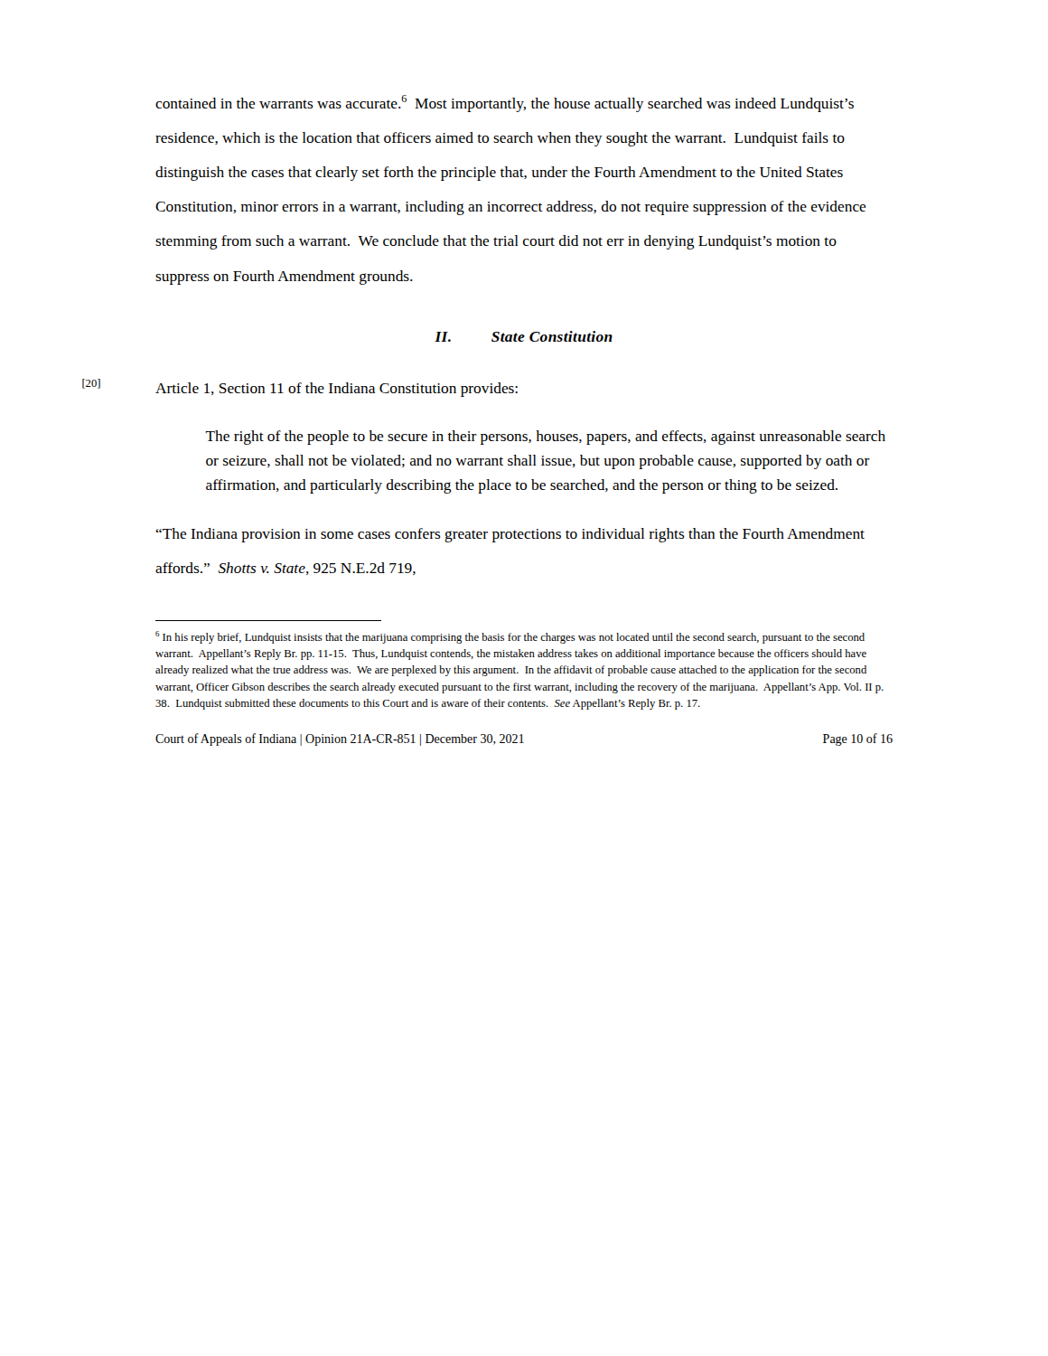contained in the warrants was accurate.6 Most importantly, the house actually searched was indeed Lundquist’s residence, which is the location that officers aimed to search when they sought the warrant. Lundquist fails to distinguish the cases that clearly set forth the principle that, under the Fourth Amendment to the United States Constitution, minor errors in a warrant, including an incorrect address, do not require suppression of the evidence stemming from such a warrant. We conclude that the trial court did not err in denying Lundquist’s motion to suppress on Fourth Amendment grounds.
II. State Constitution
[20]
Article 1, Section 11 of the Indiana Constitution provides:
The right of the people to be secure in their persons, houses, papers, and effects, against unreasonable search or seizure, shall not be violated; and no warrant shall issue, but upon probable cause, supported by oath or affirmation, and particularly describing the place to be searched, and the person or thing to be seized.
“The Indiana provision in some cases confers greater protections to individual rights than the Fourth Amendment affords.” Shotts v. State, 925 N.E.2d 719,
6 In his reply brief, Lundquist insists that the marijuana comprising the basis for the charges was not located until the second search, pursuant to the second warrant. Appellant’s Reply Br. pp. 11-15. Thus, Lundquist contends, the mistaken address takes on additional importance because the officers should have already realized what the true address was. We are perplexed by this argument. In the affidavit of probable cause attached to the application for the second warrant, Officer Gibson describes the search already executed pursuant to the first warrant, including the recovery of the marijuana. Appellant’s App. Vol. II p. 38. Lundquist submitted these documents to this Court and is aware of their contents. See Appellant’s Reply Br. p. 17.
Court of Appeals of Indiana | Opinion 21A-CR-851 | December 30, 2021 Page 10 of 16